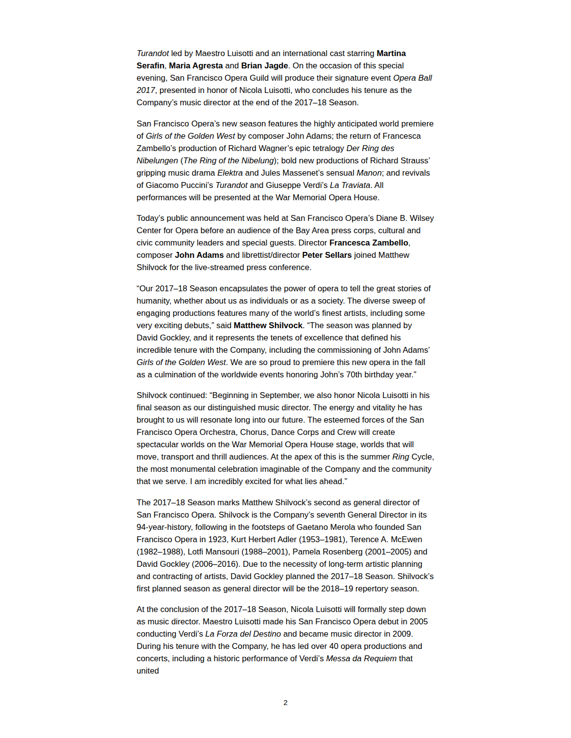Turandot led by Maestro Luisotti and an international cast starring Martina Serafin, Maria Agresta and Brian Jagde. On the occasion of this special evening, San Francisco Opera Guild will produce their signature event Opera Ball 2017, presented in honor of Nicola Luisotti, who concludes his tenure as the Company’s music director at the end of the 2017–18 Season.
San Francisco Opera’s new season features the highly anticipated world premiere of Girls of the Golden West by composer John Adams; the return of Francesca Zambello’s production of Richard Wagner’s epic tetralogy Der Ring des Nibelungen (The Ring of the Nibelung); bold new productions of Richard Strauss’ gripping music drama Elektra and Jules Massenet’s sensual Manon; and revivals of Giacomo Puccini’s Turandot and Giuseppe Verdi’s La Traviata. All performances will be presented at the War Memorial Opera House.
Today’s public announcement was held at San Francisco Opera’s Diane B. Wilsey Center for Opera before an audience of the Bay Area press corps, cultural and civic community leaders and special guests. Director Francesca Zambello, composer John Adams and librettist/director Peter Sellars joined Matthew Shilvock for the live-streamed press conference.
“Our 2017–18 Season encapsulates the power of opera to tell the great stories of humanity, whether about us as individuals or as a society. The diverse sweep of engaging productions features many of the world’s finest artists, including some very exciting debuts,” said Matthew Shilvock. “The season was planned by David Gockley, and it represents the tenets of excellence that defined his incredible tenure with the Company, including the commissioning of John Adams’ Girls of the Golden West. We are so proud to premiere this new opera in the fall as a culmination of the worldwide events honoring John’s 70th birthday year.”
Shilvock continued: “Beginning in September, we also honor Nicola Luisotti in his final season as our distinguished music director. The energy and vitality he has brought to us will resonate long into our future. The esteemed forces of the San Francisco Opera Orchestra, Chorus, Dance Corps and Crew will create spectacular worlds on the War Memorial Opera House stage, worlds that will move, transport and thrill audiences. At the apex of this is the summer Ring Cycle, the most monumental celebration imaginable of the Company and the community that we serve. I am incredibly excited for what lies ahead.”
The 2017–18 Season marks Matthew Shilvock’s second as general director of San Francisco Opera. Shilvock is the Company’s seventh General Director in its 94-year-history, following in the footsteps of Gaetano Merola who founded San Francisco Opera in 1923, Kurt Herbert Adler (1953–1981), Terence A. McEwen (1982–1988), Lotfi Mansouri (1988–2001), Pamela Rosenberg (2001–2005) and David Gockley (2006–2016). Due to the necessity of long-term artistic planning and contracting of artists, David Gockley planned the 2017–18 Season. Shilvock’s first planned season as general director will be the 2018–19 repertory season.
At the conclusion of the 2017–18 Season, Nicola Luisotti will formally step down as music director. Maestro Luisotti made his San Francisco Opera debut in 2005 conducting Verdi’s La Forza del Destino and became music director in 2009. During his tenure with the Company, he has led over 40 opera productions and concerts, including a historic performance of Verdi’s Messa da Requiem that united
2